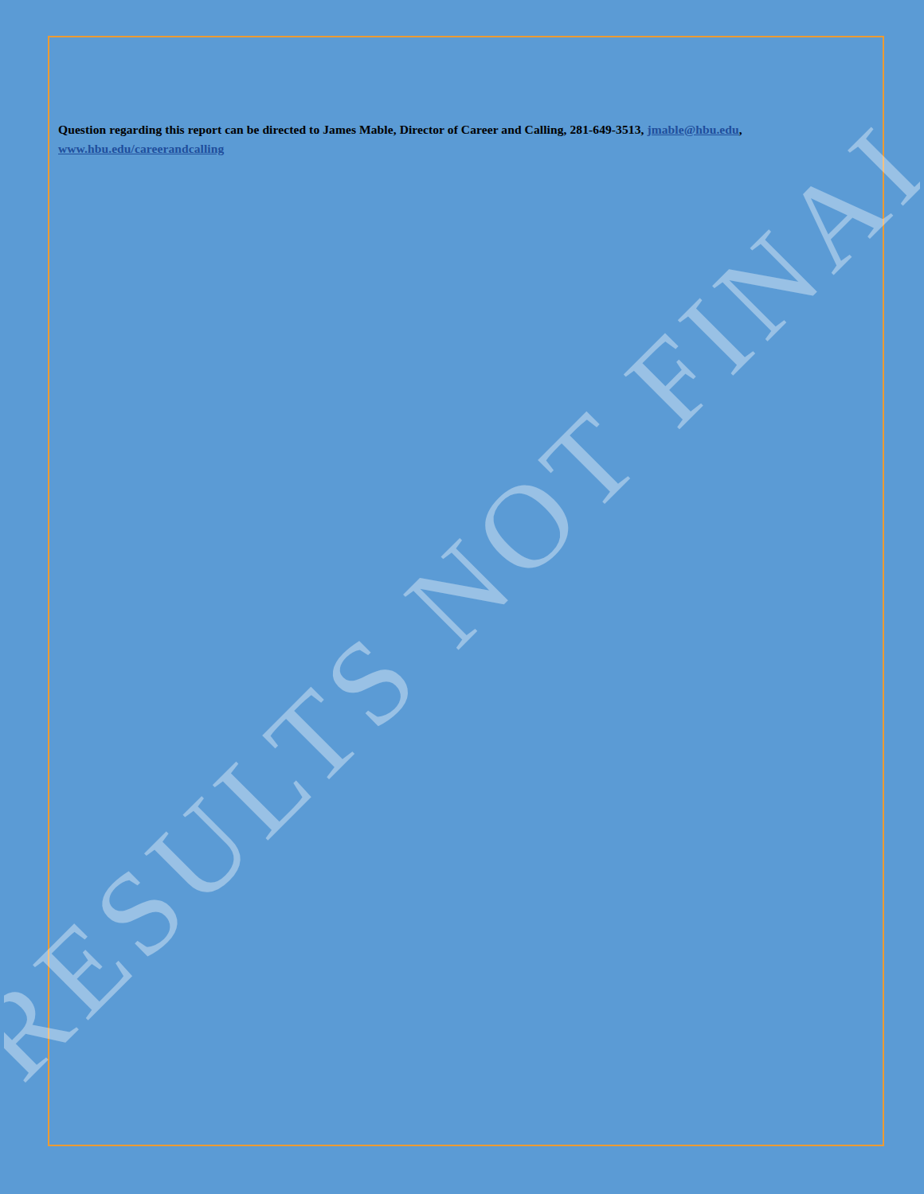Question regarding this report can be directed to James Mable, Director of Career and Calling, 281-649-3513, jmable@hbu.edu, www.hbu.edu/careerandcalling
RESULTS NOT FINAL